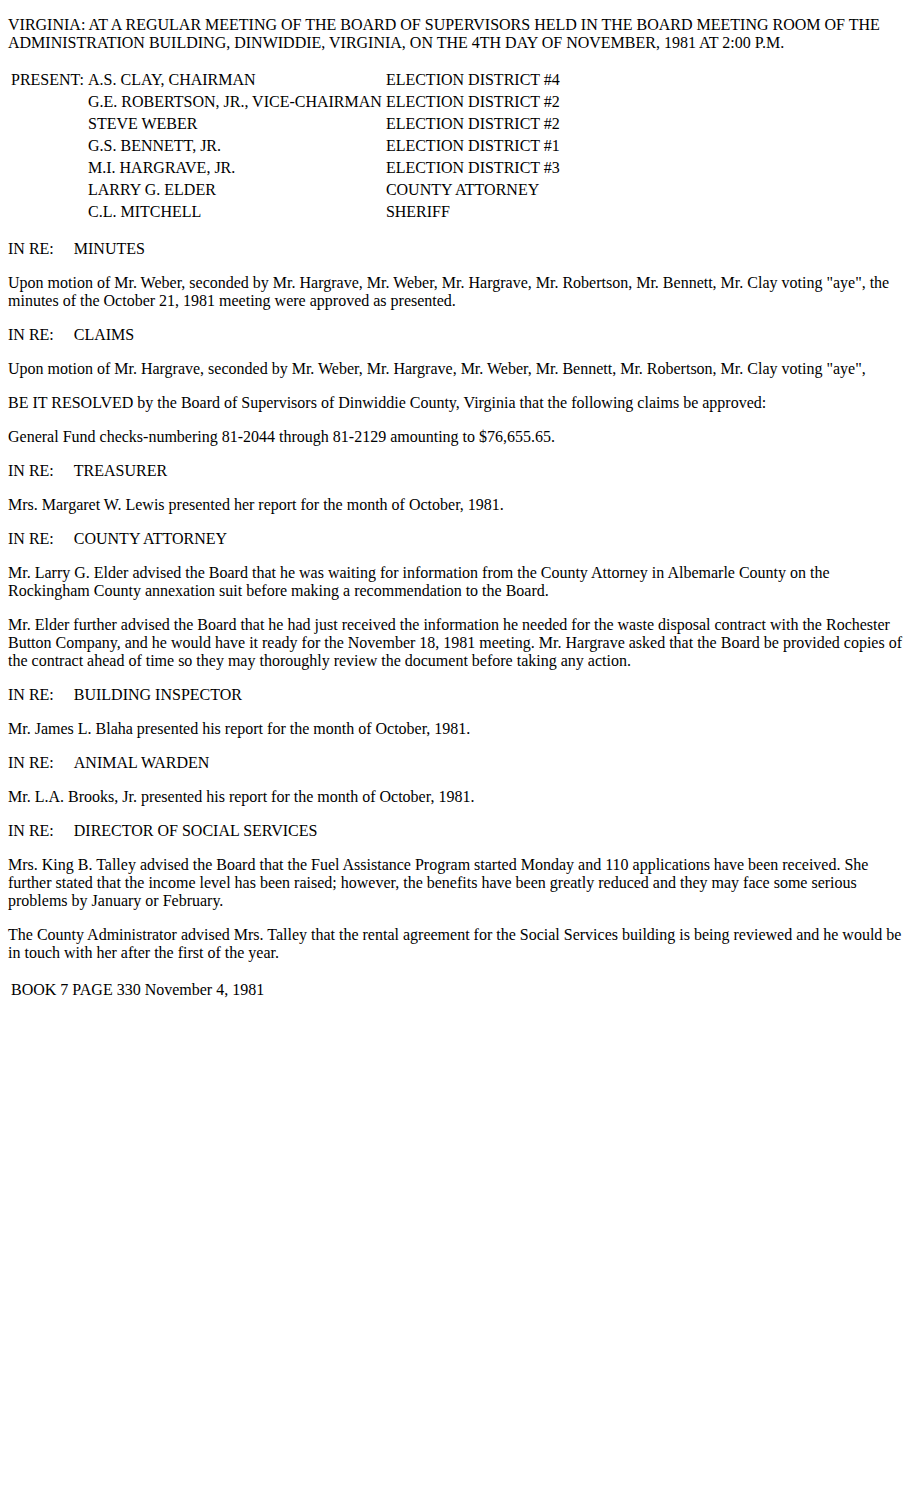VIRGINIA: AT A REGULAR MEETING OF THE BOARD OF SUPERVISORS HELD IN THE BOARD MEETING ROOM OF THE ADMINISTRATION BUILDING, DINWIDDIE, VIRGINIA, ON THE 4TH DAY OF NOVEMBER, 1981 AT 2:00 P.M.
| PRESENT: | A.S. CLAY, CHAIRMAN | ELECTION DISTRICT #4 |
| | G.E. ROBERTSON, JR., VICE-CHAIRMAN | ELECTION DISTRICT #2 |
| | STEVE WEBER | ELECTION DISTRICT #2 |
| | G.S. BENNETT, JR. | ELECTION DISTRICT #1 |
| | M.I. HARGRAVE, JR. | ELECTION DISTRICT #3 |
| | LARRY G. ELDER | COUNTY ATTORNEY |
| | C.L. MITCHELL | SHERIFF |
IN RE: MINUTES
Upon motion of Mr. Weber, seconded by Mr. Hargrave, Mr. Weber, Mr. Hargrave, Mr. Robertson, Mr. Bennett, Mr. Clay voting "aye", the minutes of the October 21, 1981 meeting were approved as presented.
IN RE: CLAIMS
Upon motion of Mr. Hargrave, seconded by Mr. Weber, Mr. Hargrave, Mr. Weber, Mr. Bennett, Mr. Robertson, Mr. Clay voting "aye",
BE IT RESOLVED by the Board of Supervisors of Dinwiddie County, Virginia that the following claims be approved:
General Fund checks-numbering 81-2044 through 81-2129 amounting to $76,655.65.
IN RE: TREASURER
Mrs. Margaret W. Lewis presented her report for the month of October, 1981.
IN RE: COUNTY ATTORNEY
Mr. Larry G. Elder advised the Board that he was waiting for information from the County Attorney in Albemarle County on the Rockingham County annexation suit before making a recommendation to the Board.
Mr. Elder further advised the Board that he had just received the information he needed for the waste disposal contract with the Rochester Button Company, and he would have it ready for the November 18, 1981 meeting. Mr. Hargrave asked that the Board be provided copies of the contract ahead of time so they may thoroughly review the document before taking any action.
IN RE: BUILDING INSPECTOR
Mr. James L. Blaha presented his report for the month of October, 1981.
IN RE: ANIMAL WARDEN
Mr. L.A. Brooks, Jr. presented his report for the month of October, 1981.
IN RE: DIRECTOR OF SOCIAL SERVICES
Mrs. King B. Talley advised the Board that the Fuel Assistance Program started Monday and 110 applications have been received. She further stated that the income level has been raised; however, the benefits have been greatly reduced and they may face some serious problems by January or February.
The County Administrator advised Mrs. Talley that the rental agreement for the Social Services building is being reviewed and he would be in touch with her after the first of the year.
| BOOK 7 | PAGE 330 | November 4, 1981 |